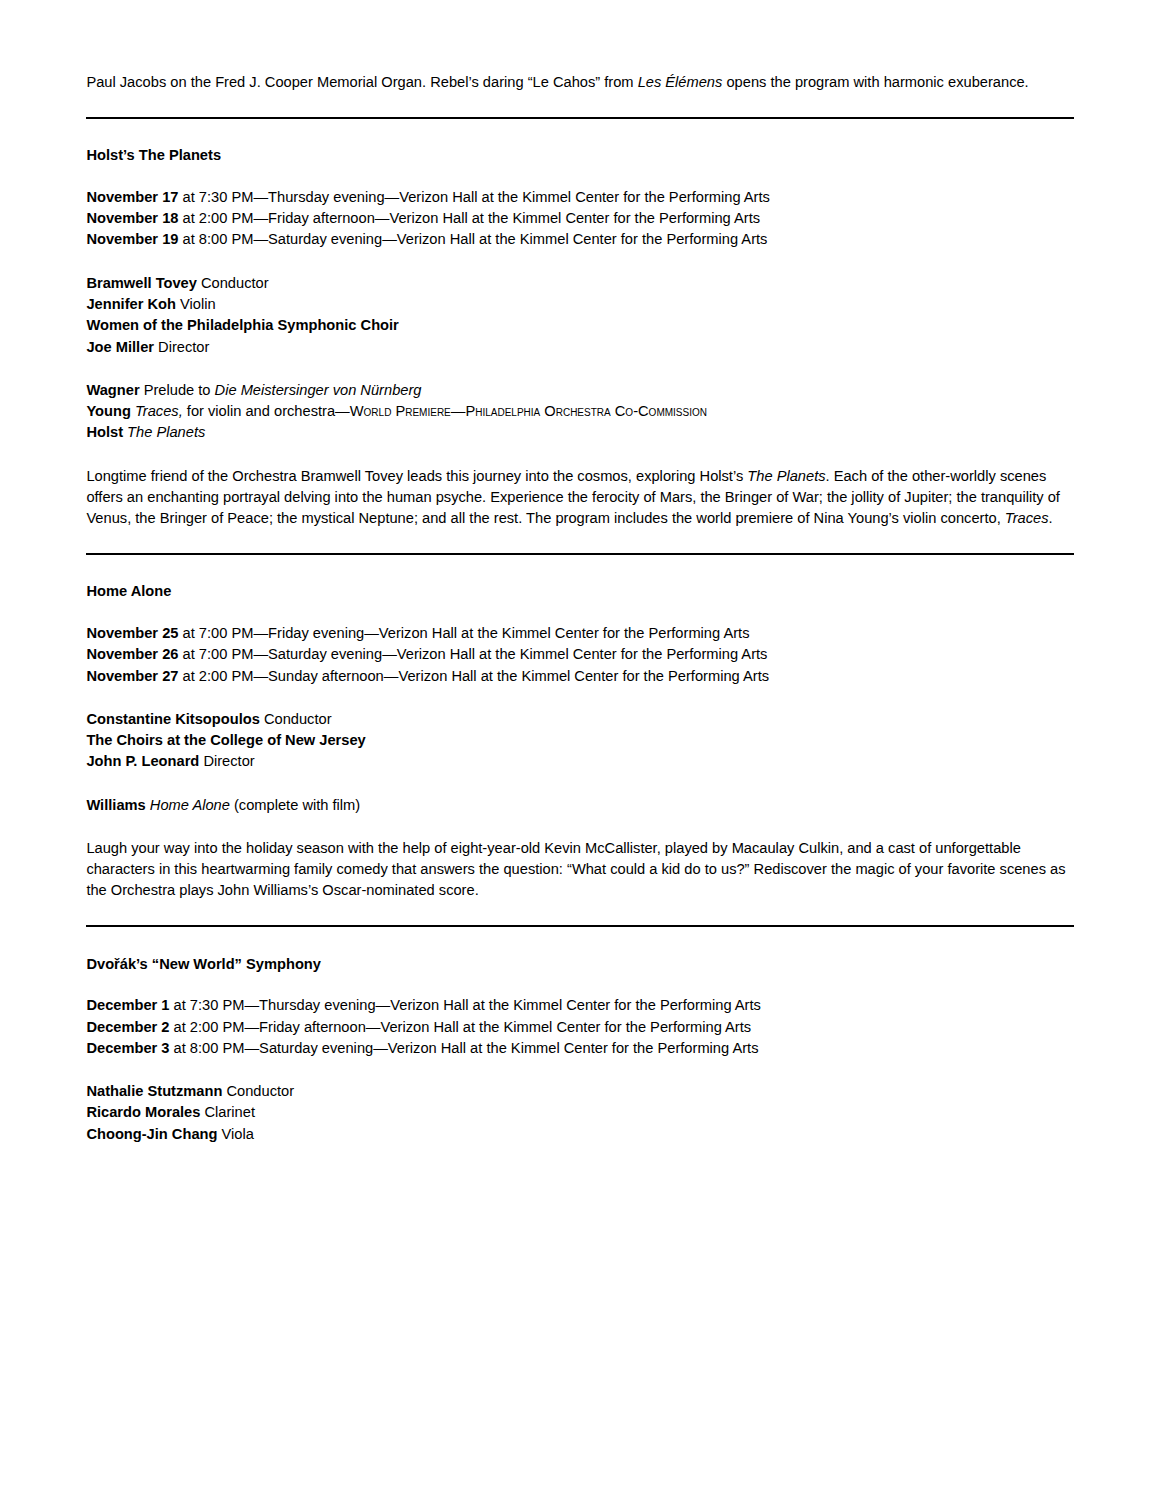Paul Jacobs on the Fred J. Cooper Memorial Organ. Rebel’s daring “Le Cahos” from Les Élémens opens the program with harmonic exuberance.
Holst’s The Planets
November 17 at 7:30 PM—Thursday evening—Verizon Hall at the Kimmel Center for the Performing Arts
November 18 at 2:00 PM—Friday afternoon—Verizon Hall at the Kimmel Center for the Performing Arts
November 19 at 8:00 PM—Saturday evening—Verizon Hall at the Kimmel Center for the Performing Arts
Bramwell Tovey Conductor
Jennifer Koh Violin
Women of the Philadelphia Symphonic Choir
Joe Miller Director
Wagner Prelude to Die Meistersinger von Nürnberg
Young Traces, for violin and orchestra—World Premiere—Philadelphia Orchestra Co-Commission
Holst The Planets
Longtime friend of the Orchestra Bramwell Tovey leads this journey into the cosmos, exploring Holst’s The Planets. Each of the other-worldly scenes offers an enchanting portrayal delving into the human psyche. Experience the ferocity of Mars, the Bringer of War; the jollity of Jupiter; the tranquility of Venus, the Bringer of Peace; the mystical Neptune; and all the rest. The program includes the world premiere of Nina Young’s violin concerto, Traces.
Home Alone
November 25 at 7:00 PM—Friday evening—Verizon Hall at the Kimmel Center for the Performing Arts
November 26 at 7:00 PM—Saturday evening—Verizon Hall at the Kimmel Center for the Performing Arts
November 27 at 2:00 PM—Sunday afternoon—Verizon Hall at the Kimmel Center for the Performing Arts
Constantine Kitsopoulos Conductor
The Choirs at the College of New Jersey
John P. Leonard Director
Williams Home Alone (complete with film)
Laugh your way into the holiday season with the help of eight-year-old Kevin McCallister, played by Macaulay Culkin, and a cast of unforgettable characters in this heartwarming family comedy that answers the question: “What could a kid do to us?” Rediscover the magic of your favorite scenes as the Orchestra plays John Williams’s Oscar-nominated score.
Dvořák’s “New World” Symphony
December 1 at 7:30 PM—Thursday evening—Verizon Hall at the Kimmel Center for the Performing Arts
December 2 at 2:00 PM—Friday afternoon—Verizon Hall at the Kimmel Center for the Performing Arts
December 3 at 8:00 PM—Saturday evening—Verizon Hall at the Kimmel Center for the Performing Arts
Nathalie Stutzmann Conductor
Ricardo Morales Clarinet
Choong-Jin Chang Viola